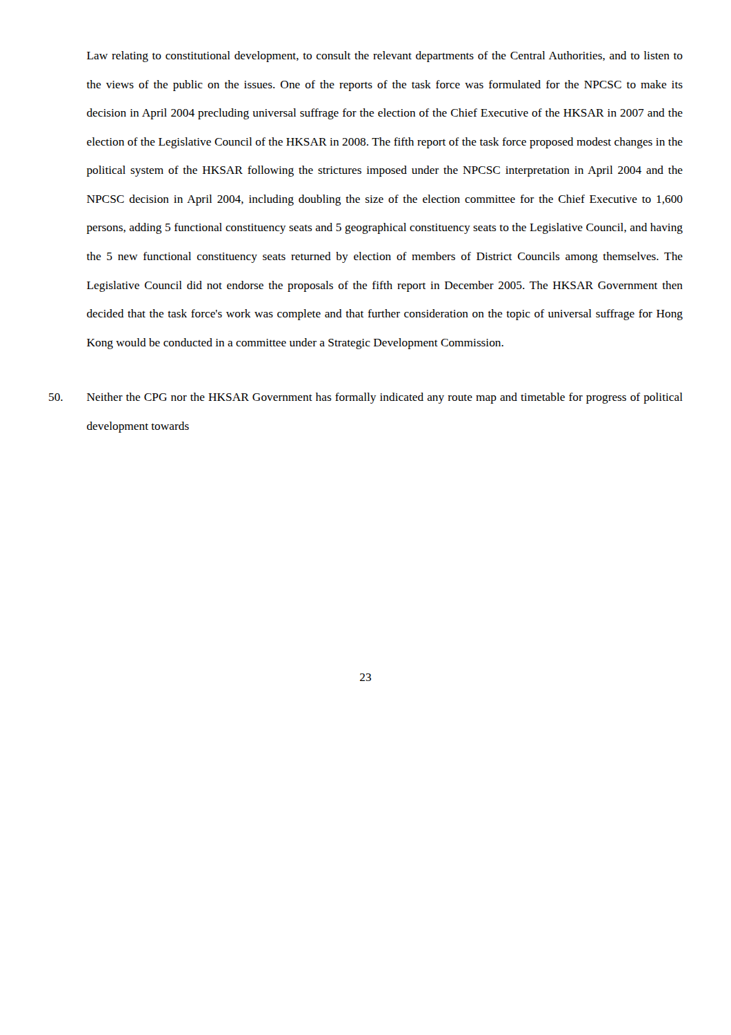Law relating to constitutional development, to consult the relevant departments of the Central Authorities, and to listen to the views of the public on the issues. One of the reports of the task force was formulated for the NPCSC to make its decision in April 2004 precluding universal suffrage for the election of the Chief Executive of the HKSAR in 2007 and the election of the Legislative Council of the HKSAR in 2008. The fifth report of the task force proposed modest changes in the political system of the HKSAR following the strictures imposed under the NPCSC interpretation in April 2004 and the NPCSC decision in April 2004, including doubling the size of the election committee for the Chief Executive to 1,600 persons, adding 5 functional constituency seats and 5 geographical constituency seats to the Legislative Council, and having the 5 new functional constituency seats returned by election of members of District Councils among themselves. The Legislative Council did not endorse the proposals of the fifth report in December 2005. The HKSAR Government then decided that the task force's work was complete and that further consideration on the topic of universal suffrage for Hong Kong would be conducted in a committee under a Strategic Development Commission.
50.
Neither the CPG nor the HKSAR Government has formally indicated any route map and timetable for progress of political development towards
23